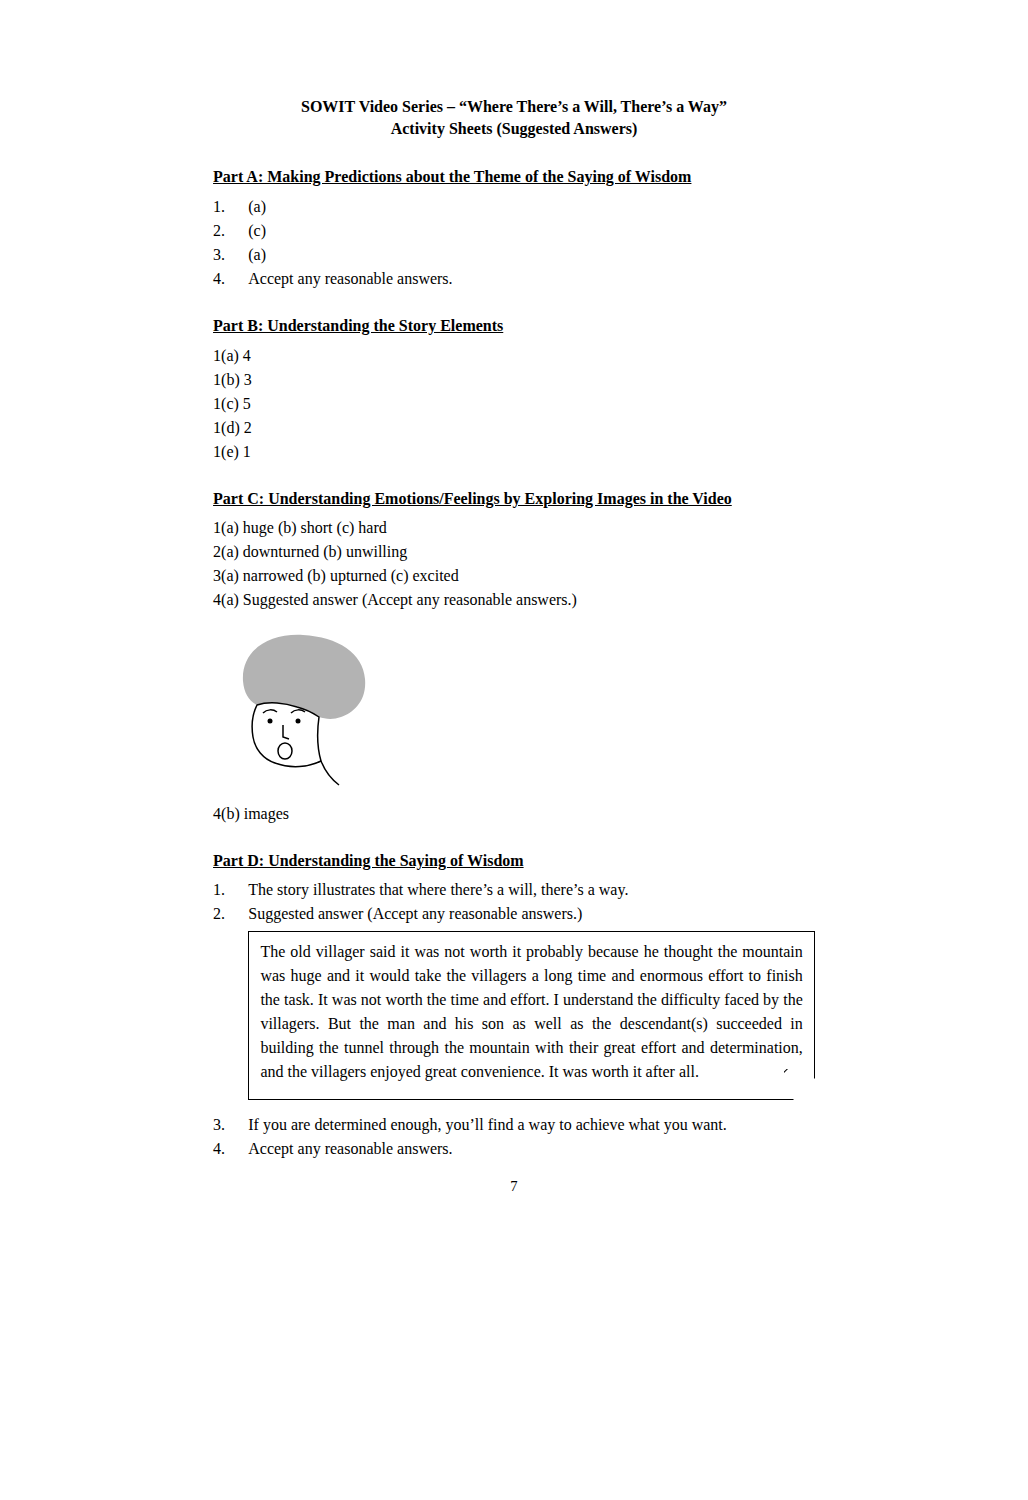SOWIT Video Series – “Where There’s a Will, There’s a Way”
Activity Sheets (Suggested Answers)
Part A: Making Predictions about the Theme of the Saying of Wisdom
1.(a)
2.(c)
3.(a)
4. Accept any reasonable answers.
Part B: Understanding the Story Elements
1(a) 4
1(b) 3
1(c) 5
1(d) 2
1(e) 1
Part C: Understanding Emotions/Feelings by Exploring Images in the Video
1(a) huge (b) short (c) hard
2(a) downturned (b) unwilling
3(a) narrowed (b) upturned (c) excited
4(a) Suggested answer (Accept any reasonable answers.)
4(b) images
Part D: Understanding the Saying of Wisdom
1. The story illustrates that where there’s a will, there’s a way.
2. Suggested answer (Accept any reasonable answers.)
The old villager said it was not worth it probably because he thought the mountain was huge and it would take the villagers a long time and enormous effort to finish the task. It was not worth the time and effort. I understand the difficulty faced by the villagers. But the man and his son as well as the descendant(s) succeeded in building the tunnel through the mountain with their great effort and determination, and the villagers enjoyed great convenience. It was worth it after all.
3. If you are determined enough, you’ll find a way to achieve what you want.
4. Accept any reasonable answers.
7